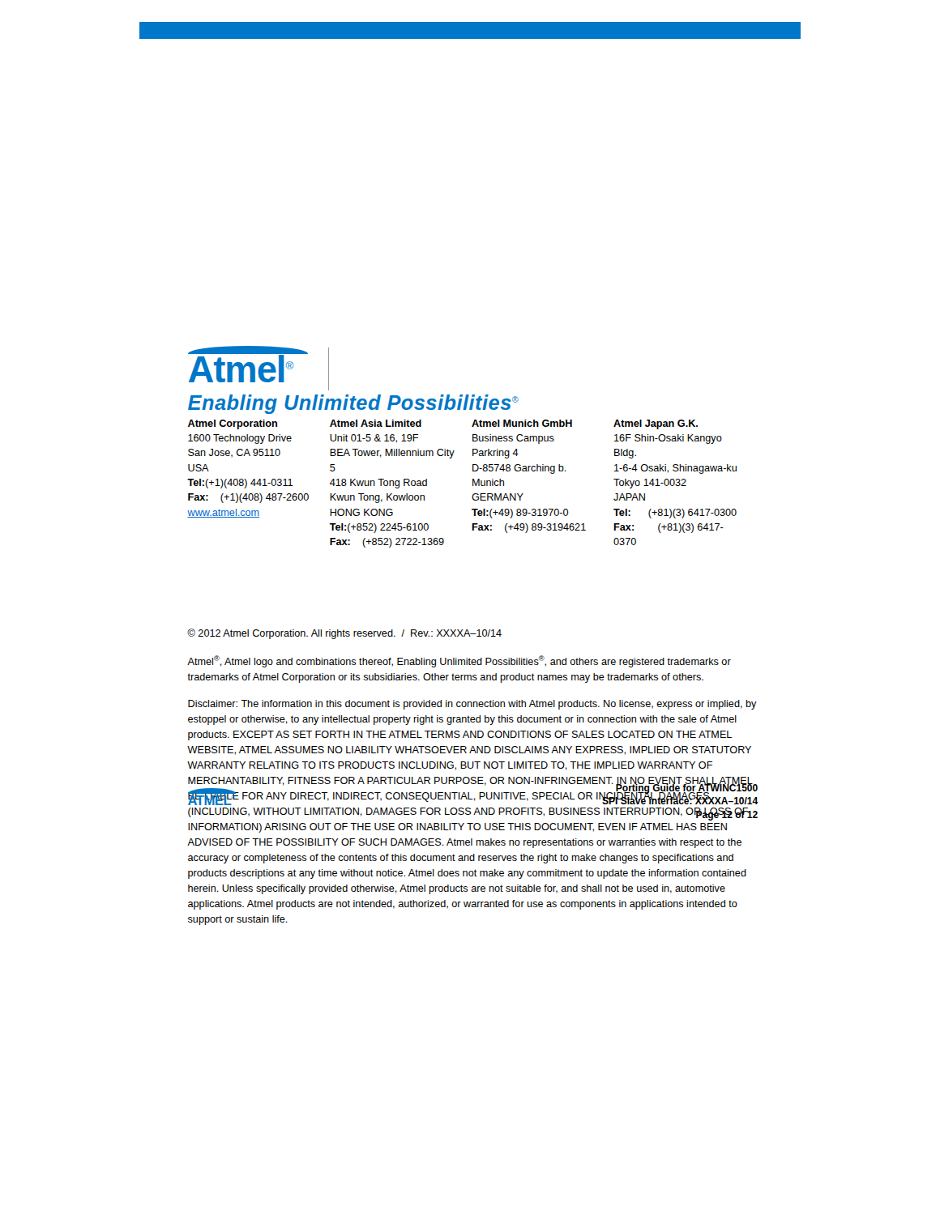Atmel® Enabling Unlimited Possibilities®
Atmel Corporation
1600 Technology Drive
San Jose, CA 95110
USA
Tel:(+1)(408) 441-0311
Fax:(+1)(408) 487-2600
www.atmel.com
Atmel Asia Limited
Unit 01-5 & 16, 19F
BEA Tower, Millennium City 5
418 Kwun Tong Road
Kwun Tong, Kowloon
HONG KONG
Tel:(+852) 2245-6100
Fax:(+852) 2722-1369
Atmel Munich GmbH
Business Campus
Parkring 4
D-85748 Garching b. Munich
GERMANY
Tel:(+49) 89-31970-0
Fax:(+49) 89-3194621
Atmel Japan G.K.
16F Shin-Osaki Kangyo Bldg.
1-6-4 Osaki, Shinagawa-ku
Tokyo 141-0032
JAPAN
Tel: (+81)(3) 6417-0300
Fax: (+81)(3) 6417-0370
© 2012 Atmel Corporation. All rights reserved. / Rev.: XXXXA–10/14
Atmel®, Atmel logo and combinations thereof, Enabling Unlimited Possibilities®, and others are registered trademarks or trademarks of Atmel Corporation or its subsidiaries. Other terms and product names may be trademarks of others.
Disclaimer: The information in this document is provided in connection with Atmel products. No license, express or implied, by estoppel or otherwise, to any intellectual property right is granted by this document or in connection with the sale of Atmel products. EXCEPT AS SET FORTH IN THE ATMEL TERMS AND CONDITIONS OF SALES LOCATED ON THE ATMEL WEBSITE, ATMEL ASSUMES NO LIABILITY WHATSOEVER AND DISCLAIMS ANY EXPRESS, IMPLIED OR STATUTORY WARRANTY RELATING TO ITS PRODUCTS INCLUDING, BUT NOT LIMITED TO, THE IMPLIED WARRANTY OF MERCHANTABILITY, FITNESS FOR A PARTICULAR PURPOSE, OR NON-INFRINGEMENT. IN NO EVENT SHALL ATMEL BE LIABLE FOR ANY DIRECT, INDIRECT, CONSEQUENTIAL, PUNITIVE, SPECIAL OR INCIDENTAL DAMAGES (INCLUDING, WITHOUT LIMITATION, DAMAGES FOR LOSS AND PROFITS, BUSINESS INTERRUPTION, OR LOSS OF INFORMATION) ARISING OUT OF THE USE OR INABILITY TO USE THIS DOCUMENT, EVEN IF ATMEL HAS BEEN ADVISED OF THE POSSIBILITY OF SUCH DAMAGES. Atmel makes no representations or warranties with respect to the accuracy or completeness of the contents of this document and reserves the right to make changes to specifications and products descriptions at any time without notice. Atmel does not make any commitment to update the information contained herein. Unless specifically provided otherwise, Atmel products are not suitable for, and shall not be used in, automotive applications. Atmel products are not intended, authorized, or warranted for use as components in applications intended to support or sustain life.
ATMEL®
Porting Guide for ATWINC1500 SPI Slave interface: XXXXA–10/14 Page 12 of 12